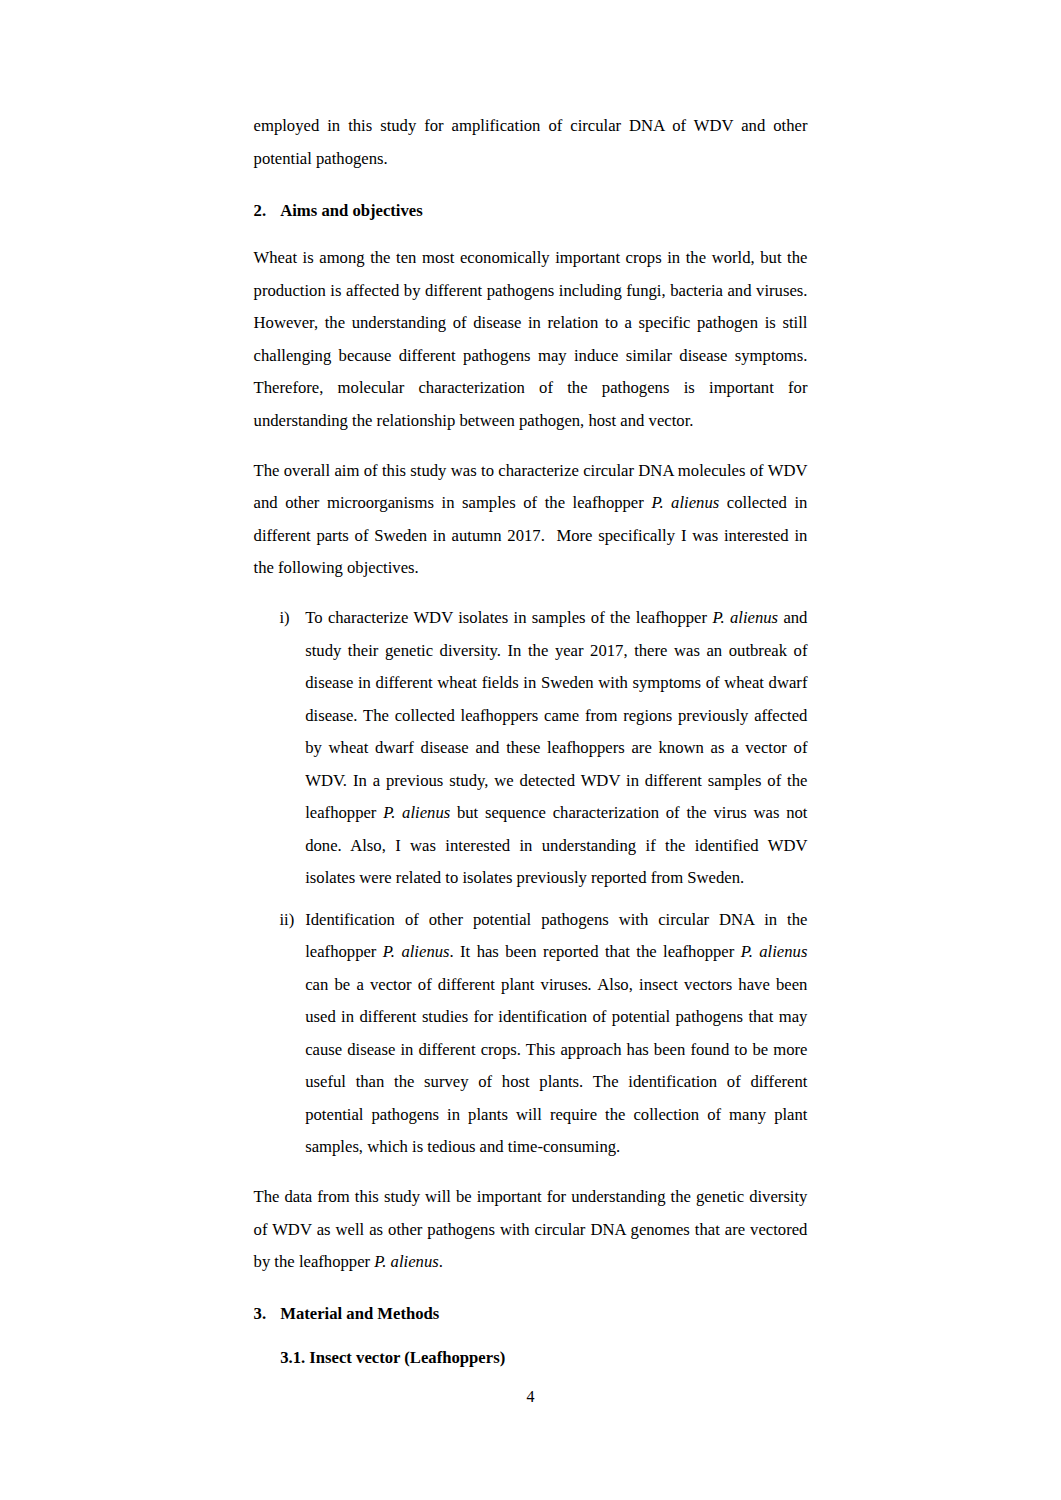employed in this study for amplification of circular DNA of WDV and other potential pathogens.
2. Aims and objectives
Wheat is among the ten most economically important crops in the world, but the production is affected by different pathogens including fungi, bacteria and viruses. However, the understanding of disease in relation to a specific pathogen is still challenging because different pathogens may induce similar disease symptoms. Therefore, molecular characterization of the pathogens is important for understanding the relationship between pathogen, host and vector.
The overall aim of this study was to characterize circular DNA molecules of WDV and other microorganisms in samples of the leafhopper P. alienus collected in different parts of Sweden in autumn 2017. More specifically I was interested in the following objectives.
i) To characterize WDV isolates in samples of the leafhopper P. alienus and study their genetic diversity. In the year 2017, there was an outbreak of disease in different wheat fields in Sweden with symptoms of wheat dwarf disease. The collected leafhoppers came from regions previously affected by wheat dwarf disease and these leafhoppers are known as a vector of WDV. In a previous study, we detected WDV in different samples of the leafhopper P. alienus but sequence characterization of the virus was not done. Also, I was interested in understanding if the identified WDV isolates were related to isolates previously reported from Sweden.
ii) Identification of other potential pathogens with circular DNA in the leafhopper P. alienus. It has been reported that the leafhopper P. alienus can be a vector of different plant viruses. Also, insect vectors have been used in different studies for identification of potential pathogens that may cause disease in different crops. This approach has been found to be more useful than the survey of host plants. The identification of different potential pathogens in plants will require the collection of many plant samples, which is tedious and time-consuming.
The data from this study will be important for understanding the genetic diversity of WDV as well as other pathogens with circular DNA genomes that are vectored by the leafhopper P. alienus.
3. Material and Methods
3.1. Insect vector (Leafhoppers)
4